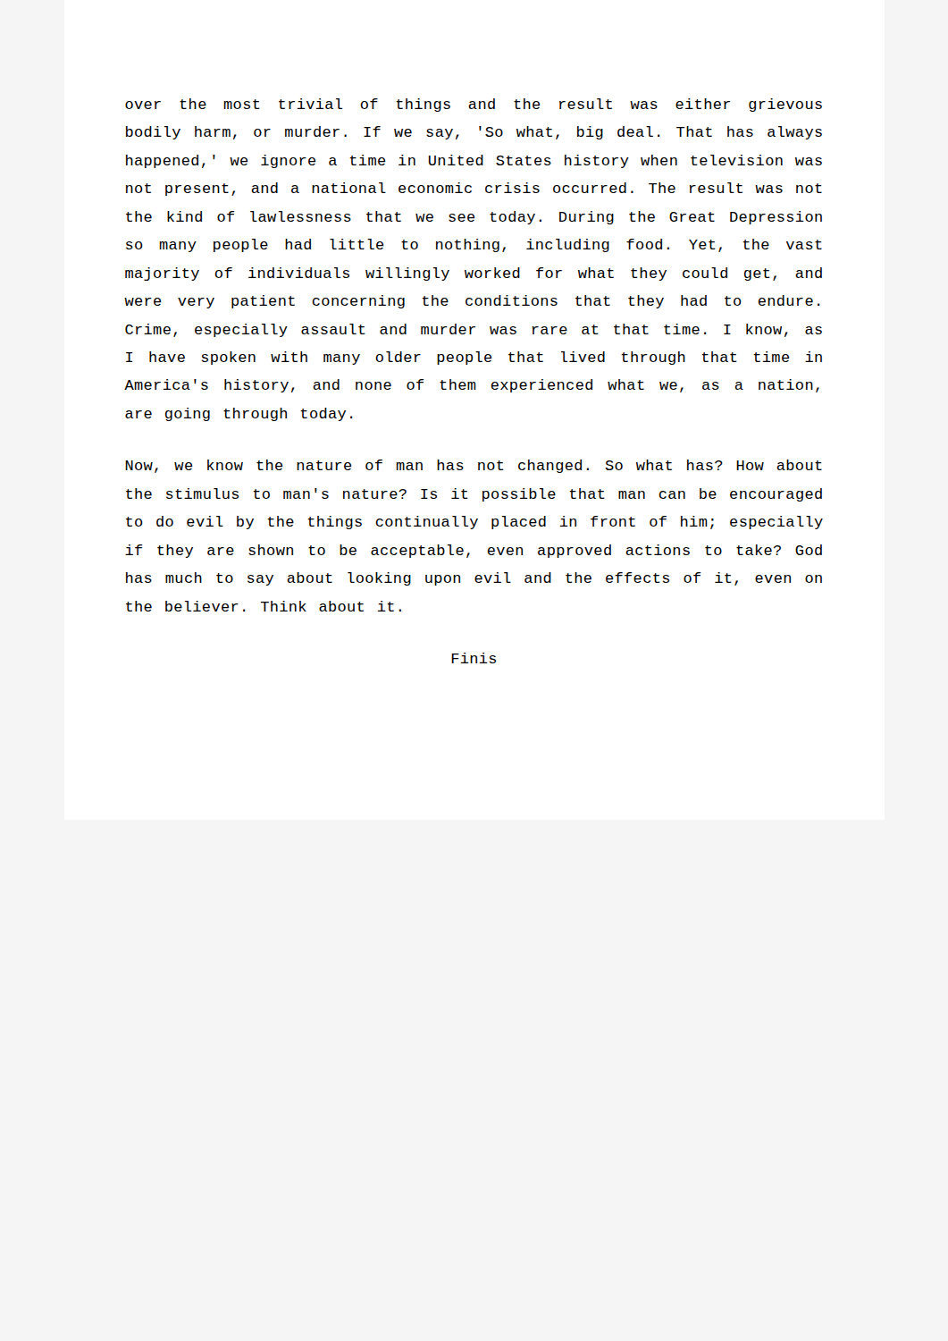over the most trivial of things and the result was either grievous bodily harm, or murder. If we say, 'So what, big deal. That has always happened,' we ignore a time in United States history when television was not present, and a national economic crisis occurred. The result was not the kind of lawlessness that we see today. During the Great Depression so many people had little to nothing, including food. Yet, the vast majority of individuals willingly worked for what they could get, and were very patient concerning the conditions that they had to endure. Crime, especially assault and murder was rare at that time. I know, as I have spoken with many older people that lived through that time in America's history, and none of them experienced what we, as a nation, are going through today.
Now, we know the nature of man has not changed. So what has? How about the stimulus to man's nature? Is it possible that man can be encouraged to do evil by the things continually placed in front of him; especially if they are shown to be acceptable, even approved actions to take? God has much to say about looking upon evil and the effects of it, even on the believer. Think about it.
Finis